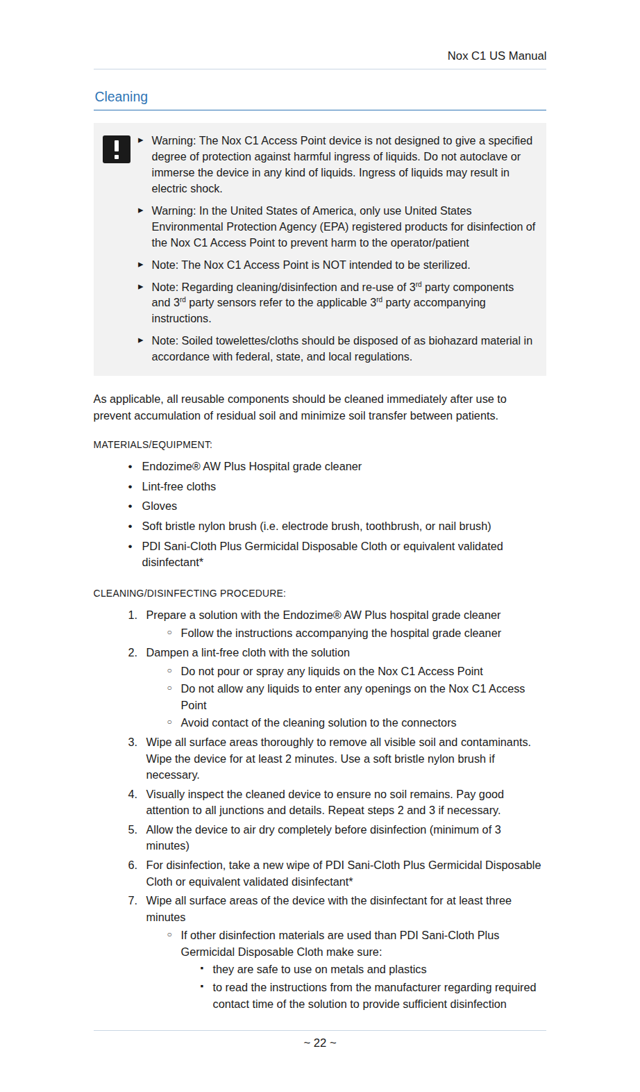Nox C1 US Manual
Cleaning
Warning: The Nox C1 Access Point device is not designed to give a specified degree of protection against harmful ingress of liquids. Do not autoclave or immerse the device in any kind of liquids. Ingress of liquids may result in electric shock.
Warning: In the United States of America, only use United States Environmental Protection Agency (EPA) registered products for disinfection of the Nox C1 Access Point to prevent harm to the operator/patient
Note: The Nox C1 Access Point is NOT intended to be sterilized.
Note: Regarding cleaning/disinfection and re-use of 3rd party components and 3rd party sensors refer to the applicable 3rd party accompanying instructions.
Note: Soiled towelettes/cloths should be disposed of as biohazard material in accordance with federal, state, and local regulations.
As applicable, all reusable components should be cleaned immediately after use to prevent accumulation of residual soil and minimize soil transfer between patients.
MATERIALS/EQUIPMENT:
Endozime® AW Plus Hospital grade cleaner
Lint-free cloths
Gloves
Soft bristle nylon brush (i.e. electrode brush, toothbrush, or nail brush)
PDI Sani-Cloth Plus Germicidal Disposable Cloth or equivalent validated disinfectant*
CLEANING/DISINFECTING PROCEDURE:
Prepare a solution with the Endozime® AW Plus hospital grade cleaner
Follow the instructions accompanying the hospital grade cleaner
Dampen a lint-free cloth with the solution
Do not pour or spray any liquids on the Nox C1 Access Point
Do not allow any liquids to enter any openings on the Nox C1 Access Point
Avoid contact of the cleaning solution to the connectors
Wipe all surface areas thoroughly to remove all visible soil and contaminants. Wipe the device for at least 2 minutes. Use a soft bristle nylon brush if necessary.
Visually inspect the cleaned device to ensure no soil remains. Pay good attention to all junctions and details. Repeat steps 2 and 3 if necessary.
Allow the device to air dry completely before disinfection (minimum of 3 minutes)
For disinfection, take a new wipe of PDI Sani-Cloth Plus Germicidal Disposable Cloth or equivalent validated disinfectant*
Wipe all surface areas of the device with the disinfectant for at least three minutes
If other disinfection materials are used than PDI Sani-Cloth Plus Germicidal Disposable Cloth make sure:
they are safe to use on metals and plastics
to read the instructions from the manufacturer regarding required contact time of the solution to provide sufficient disinfection
~ 22 ~